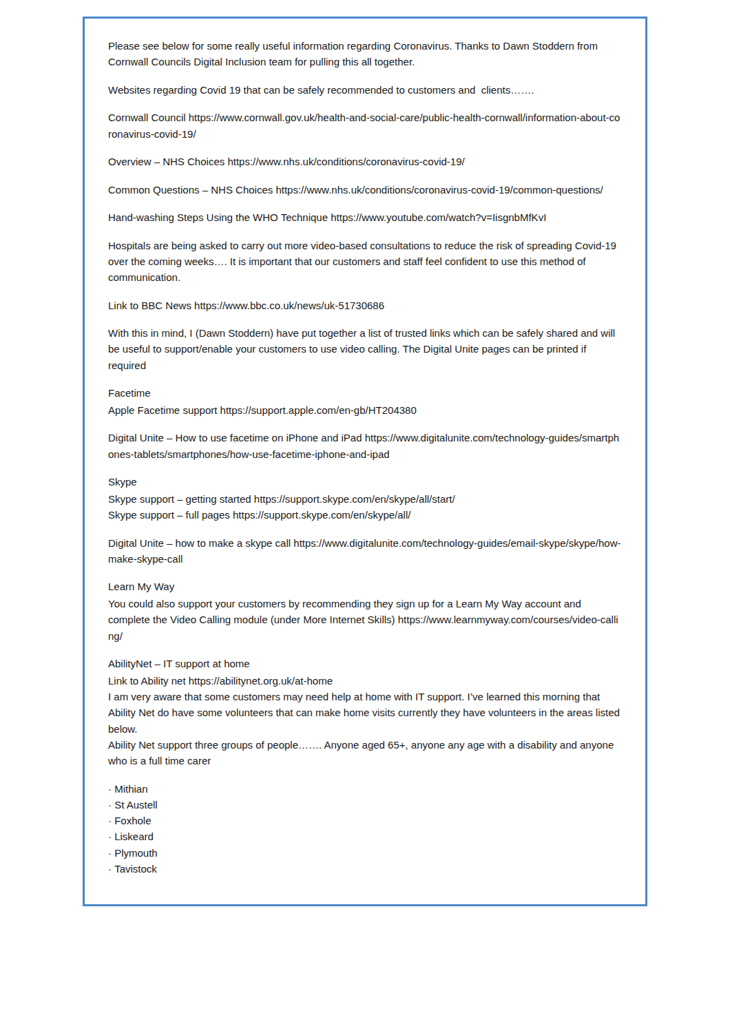Please see below for some really useful information regarding Coronavirus. Thanks to Dawn Stoddern from Cornwall Councils Digital Inclusion team for pulling this all together.
Websites regarding Covid 19 that can be safely recommended to customers and clients…….
Cornwall Council https://www.cornwall.gov.uk/health-and-social-care/public-health-cornwall/information-about-coronavirus-covid-19/
Overview – NHS Choices https://www.nhs.uk/conditions/coronavirus-covid-19/
Common Questions – NHS Choices https://www.nhs.uk/conditions/coronavirus-covid-19/common-questions/
Hand-washing Steps Using the WHO Technique https://www.youtube.com/watch?v=IisgnbMfKvI
Hospitals are being asked to carry out more video-based consultations to reduce the risk of spreading Covid-19 over the coming weeks…. It is important that our customers and staff feel confident to use this method of communication.
Link to BBC News https://www.bbc.co.uk/news/uk-51730686
With this in mind, I (Dawn Stoddern) have put together a list of trusted links which can be safely shared and will be useful to support/enable your customers to use video calling. The Digital Unite pages can be printed if required
Facetime
Apple Facetime support https://support.apple.com/en-gb/HT204380
Digital Unite – How to use facetime on iPhone and iPad https://www.digitalunite.com/technology-guides/smartphones-tablets/smartphones/how-use-facetime-iphone-and-ipad
Skype
Skype support – getting started https://support.skype.com/en/skype/all/start/
Skype support – full pages https://support.skype.com/en/skype/all/
Digital Unite – how to make a skype call https://www.digitalunite.com/technology-guides/email-skype/skype/how-make-skype-call
Learn My Way
You could also support your customers by recommending they sign up for a Learn My Way account and complete the Video Calling module (under More Internet Skills) https://www.learnmyway.com/courses/video-calling/
AbilityNet – IT support at home
Link to Ability net https://abilitynet.org.uk/at-home
I am very aware that some customers may need help at home with IT support. I’ve learned this morning that Ability Net do have some volunteers that can make home visits currently they have volunteers in the areas listed below.
Ability Net support three groups of people……. Anyone aged 65+, anyone any age with a disability and anyone who is a full time carer
Mithian
St Austell
Foxhole
Liskeard
Plymouth
Tavistock